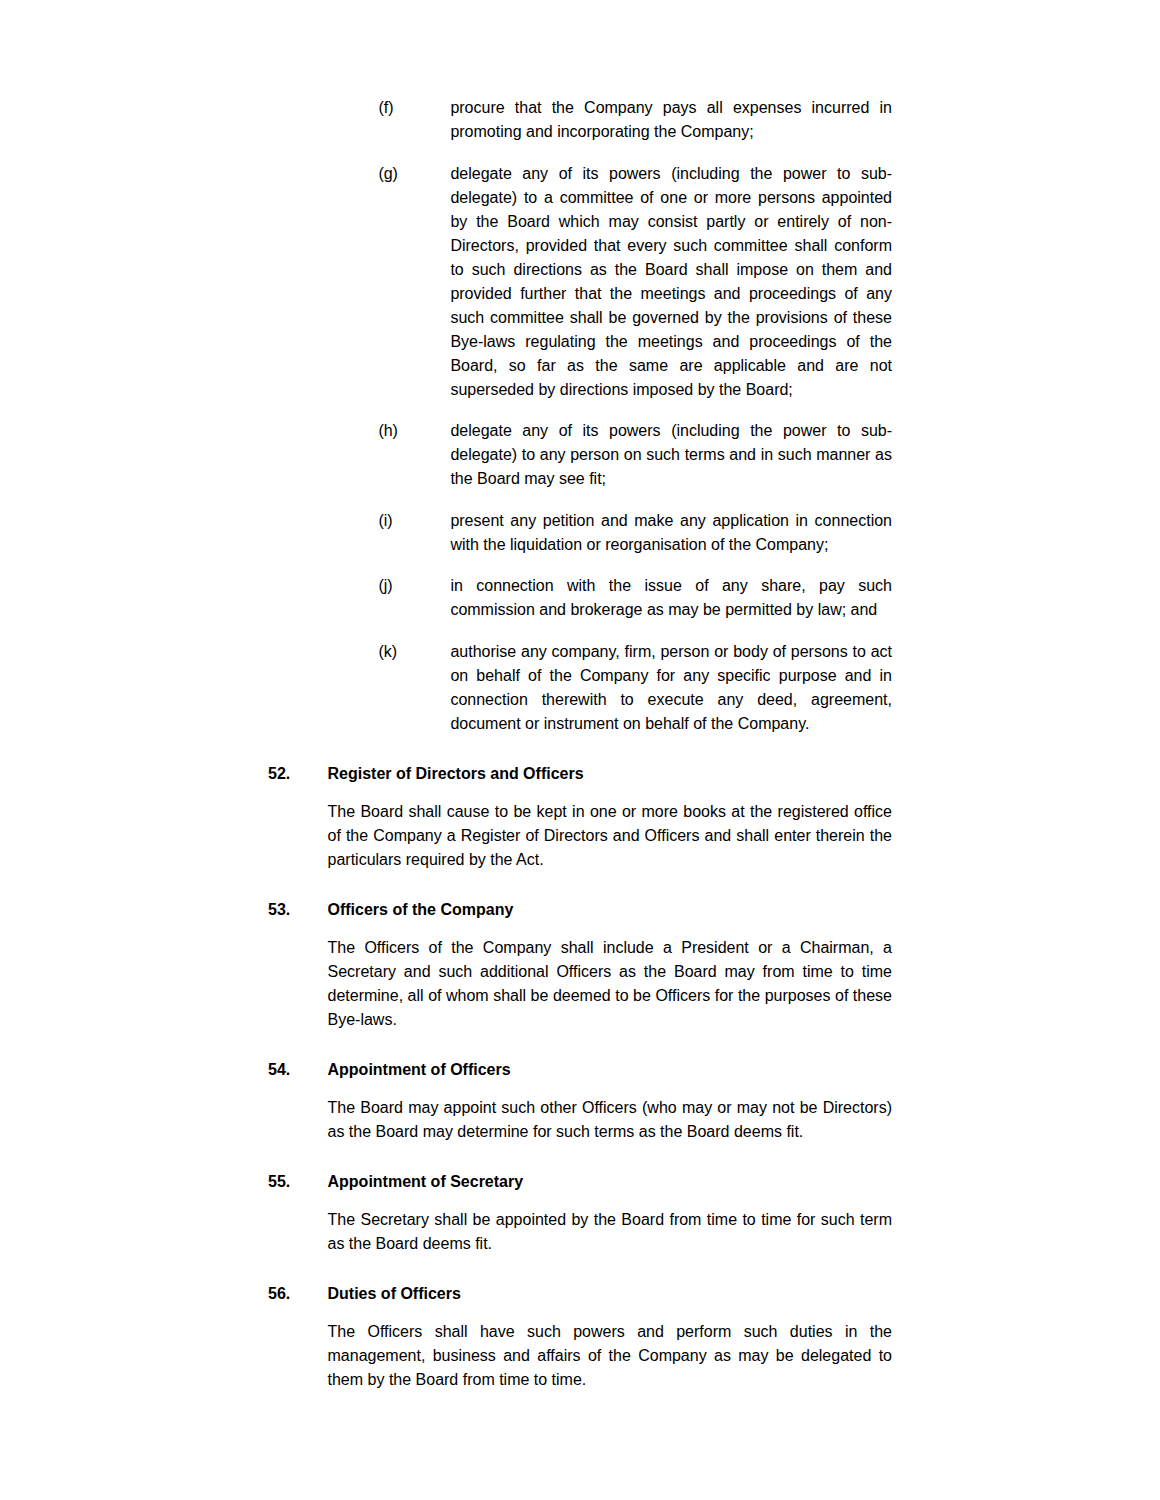(f)
procure that the Company pays all expenses incurred in promoting and incorporating the Company;
(g)
delegate any of its powers (including the power to sub-delegate) to a committee of one or more persons appointed by the Board which may consist partly or entirely of non-Directors, provided that every such committee shall conform to such directions as the Board shall impose on them and provided further that the meetings and proceedings of any such committee shall be governed by the provisions of these Bye-laws regulating the meetings and proceedings of the Board, so far as the same are applicable and are not superseded by directions imposed by the Board;
(h)
delegate any of its powers (including the power to sub-delegate) to any person on such terms and in such manner as the Board may see fit;
(i)
present any petition and make any application in connection with the liquidation or reorganisation of the Company;
(j)
in connection with the issue of any share, pay such commission and brokerage as may be permitted by law; and
(k)
authorise any company, firm, person or body of persons to act on behalf of the Company for any specific purpose and in connection therewith to execute any deed, agreement, document or instrument on behalf of the Company.
52.
Register of Directors and Officers
The Board shall cause to be kept in one or more books at the registered office of the Company a Register of Directors and Officers and shall enter therein the particulars required by the Act.
53.
Officers of the Company
The Officers of the Company shall include a President or a Chairman, a Secretary and such additional Officers as the Board may from time to time determine, all of whom shall be deemed to be Officers for the purposes of these Bye-laws.
54.
Appointment of Officers
The Board may appoint such other Officers (who may or may not be Directors) as the Board may determine for such terms as the Board deems fit.
55.
Appointment of Secretary
The Secretary shall be appointed by the Board from time to time for such term as the Board deems fit.
56.
Duties of Officers
The Officers shall have such powers and perform such duties in the management, business and affairs of the Company as may be delegated to them by the Board from time to time.